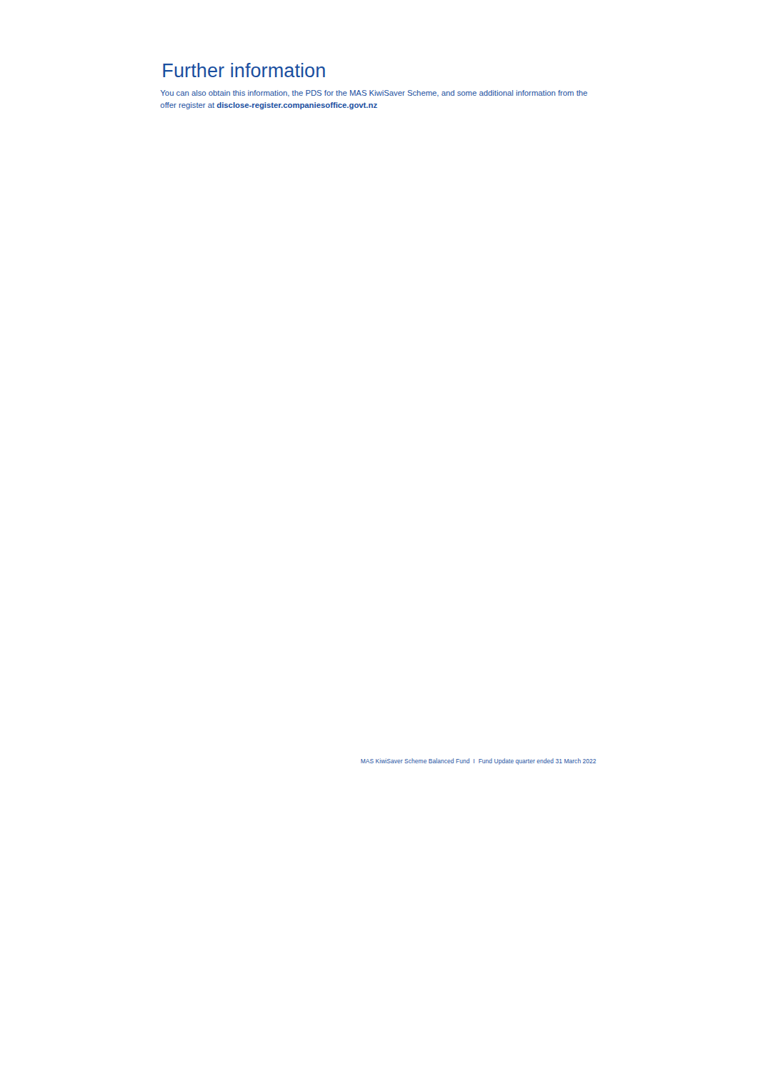Further information
You can also obtain this information, the PDS for the MAS KiwiSaver Scheme, and some additional information from the offer register at disclose-register.companiesoffice.govt.nz
MAS KiwiSaver Scheme Balanced Fund I Fund Update quarter ended 31 March 2022